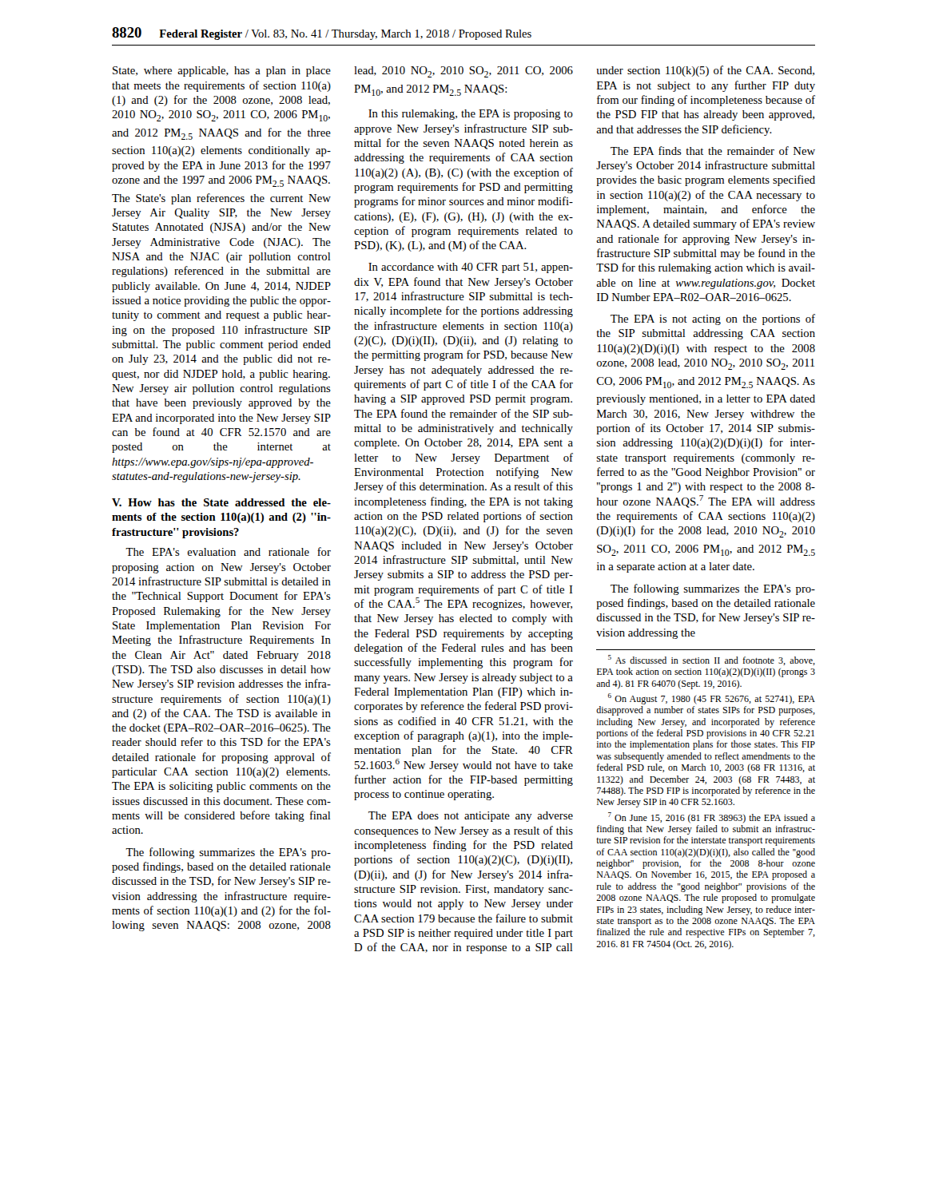8820 Federal Register / Vol. 83, No. 41 / Thursday, March 1, 2018 / Proposed Rules
State, where applicable, has a plan in place that meets the requirements of section 110(a)(1) and (2) for the 2008 ozone, 2008 lead, 2010 NO2, 2010 SO2, 2011 CO, 2006 PM10, and 2012 PM2.5 NAAQS and for the three section 110(a)(2) elements conditionally approved by the EPA in June 2013 for the 1997 ozone and the 1997 and 2006 PM2.5 NAAQS. The State's plan references the current New Jersey Air Quality SIP, the New Jersey Statutes Annotated (NJSA) and/or the New Jersey Administrative Code (NJAC). The NJSA and the NJAC (air pollution control regulations) referenced in the submittal are publicly available. On June 4, 2014, NJDEP issued a notice providing the public the opportunity to comment and request a public hearing on the proposed 110 infrastructure SIP submittal. The public comment period ended on July 23, 2014 and the public did not request, nor did NJDEP hold, a public hearing. New Jersey air pollution control regulations that have been previously approved by the EPA and incorporated into the New Jersey SIP can be found at 40 CFR 52.1570 and are posted on the internet at https://www.epa.gov/sips-nj/epa-approved-statutes-and-regulations-new-jersey-sip.
V. How has the State addressed the elements of the section 110(a)(1) and (2) ''infrastructure'' provisions?
The EPA's evaluation and rationale for proposing action on New Jersey's October 2014 infrastructure SIP submittal is detailed in the ''Technical Support Document for EPA's Proposed Rulemaking for the New Jersey State Implementation Plan Revision For Meeting the Infrastructure Requirements In the Clean Air Act'' dated February 2018 (TSD). The TSD also discusses in detail how New Jersey's SIP revision addresses the infrastructure requirements of section 110(a)(1) and (2) of the CAA. The TSD is available in the docket (EPA–R02–OAR–2016–0625). The reader should refer to this TSD for the EPA's detailed rationale for proposing approval of particular CAA section 110(a)(2) elements. The EPA is soliciting public comments on the issues discussed in this document. These comments will be considered before taking final action.
The following summarizes the EPA's proposed findings, based on the detailed rationale discussed in the TSD, for New Jersey's SIP revision addressing the infrastructure requirements of section 110(a)(1) and (2) for the following seven NAAQS: 2008 ozone, 2008 lead, 2010 NO2, 2010 SO2, 2011 CO, 2006 PM10, and 2012 PM2.5 NAAQS:
In this rulemaking, the EPA is proposing to approve New Jersey's infrastructure SIP submittal for the seven NAAQS noted herein as addressing the requirements of CAA section 110(a)(2) (A), (B), (C) (with the exception of program requirements for PSD and permitting programs for minor sources and minor modifications), (E), (F), (G), (H), (J) (with the exception of program requirements related to PSD), (K), (L), and (M) of the CAA.
In accordance with 40 CFR part 51, appendix V, EPA found that New Jersey's October 17, 2014 infrastructure SIP submittal is technically incomplete for the portions addressing the infrastructure elements in section 110(a)(2)(C), (D)(i)(II), (D)(ii), and (J) relating to the permitting program for PSD, because New Jersey has not adequately addressed the requirements of part C of title I of the CAA for having a SIP approved PSD permit program. The EPA found the remainder of the SIP submittal to be administratively and technically complete. On October 28, 2014, EPA sent a letter to New Jersey Department of Environmental Protection notifying New Jersey of this determination. As a result of this incompleteness finding, the EPA is not taking action on the PSD related portions of section 110(a)(2)(C), (D)(ii), and (J) for the seven NAAQS included in New Jersey's October 2014 infrastructure SIP submittal, until New Jersey submits a SIP to address the PSD permit program requirements of part C of title I of the CAA.5 The EPA recognizes, however, that New Jersey has elected to comply with the Federal PSD requirements by accepting delegation of the Federal rules and has been successfully implementing this program for many years. New Jersey is already subject to a Federal Implementation Plan (FIP) which incorporates by reference the federal PSD provisions as codified in 40 CFR 51.21, with the exception of paragraph (a)(1), into the implementation plan for the State. 40 CFR 52.1603.6 New Jersey would not have to take further action for the FIP-based permitting process to continue operating.
The EPA does not anticipate any adverse consequences to New Jersey as a result of this incompleteness finding for the PSD related portions of section 110(a)(2)(C), (D)(i)(II), (D)(ii), and (J) for New Jersey's 2014 infrastructure SIP revision. First, mandatory sanctions would not apply to New Jersey under CAA section 179 because the failure to submit a PSD SIP is neither required under title I part D of the CAA, nor in response to a SIP call under section 110(k)(5) of the CAA. Second, EPA is not subject to any further FIP duty from our finding of incompleteness because of the PSD FIP that has already been approved, and that addresses the SIP deficiency.
The EPA finds that the remainder of New Jersey's October 2014 infrastructure submittal provides the basic program elements specified in section 110(a)(2) of the CAA necessary to implement, maintain, and enforce the NAAQS. A detailed summary of EPA's review and rationale for approving New Jersey's infrastructure SIP submittal may be found in the TSD for this rulemaking action which is available on line at www.regulations.gov, Docket ID Number EPA–R02–OAR–2016–0625.
The EPA is not acting on the portions of the SIP submittal addressing CAA section 110(a)(2)(D)(i)(I) with respect to the 2008 ozone, 2008 lead, 2010 NO2, 2010 SO2, 2011 CO, 2006 PM10, and 2012 PM2.5 NAAQS. As previously mentioned, in a letter to EPA dated March 30, 2016, New Jersey withdrew the portion of its October 17, 2014 SIP submission addressing 110(a)(2)(D)(i)(I) for interstate transport requirements (commonly referred to as the ''Good Neighbor Provision'' or ''prongs 1 and 2'') with respect to the 2008 8-hour ozone NAAQS.7 The EPA will address the requirements of CAA sections 110(a)(2)(D)(i)(I) for the 2008 lead, 2010 NO2, 2010 SO2, 2011 CO, 2006 PM10, and 2012 PM2.5 in a separate action at a later date.
The following summarizes the EPA's proposed findings, based on the detailed rationale discussed in the TSD, for New Jersey's SIP revision addressing the
5 As discussed in section II and footnote 3, above, EPA took action on section 110(a)(2)(D)(i)(II) (prongs 3 and 4). 81 FR 64070 (Sept. 19, 2016).
6 On August 7, 1980 (45 FR 52676, at 52741), EPA disapproved a number of states SIPs for PSD purposes, including New Jersey, and incorporated by reference portions of the federal PSD provisions in 40 CFR 52.21 into the implementation plans for those states. This FIP was subsequently amended to reflect amendments to the federal PSD rule, on March 10, 2003 (68 FR 11316, at 11322) and December 24, 2003 (68 FR 74483, at 74488). The PSD FIP is incorporated by reference in the New Jersey SIP in 40 CFR 52.1603.
7 On June 15, 2016 (81 FR 38963) the EPA issued a finding that New Jersey failed to submit an infrastructure SIP revision for the interstate transport requirements of CAA section 110(a)(2)(D)(i)(I), also called the ''good neighbor'' provision, for the 2008 8-hour ozone NAAQS. On November 16, 2015, the EPA proposed a rule to address the ''good neighbor'' provisions of the 2008 ozone NAAQS. The rule proposed to promulgate FIPs in 23 states, including New Jersey, to reduce interstate transport as to the 2008 ozone NAAQS. The EPA finalized the rule and respective FIPs on September 7, 2016. 81 FR 74504 (Oct. 26, 2016).